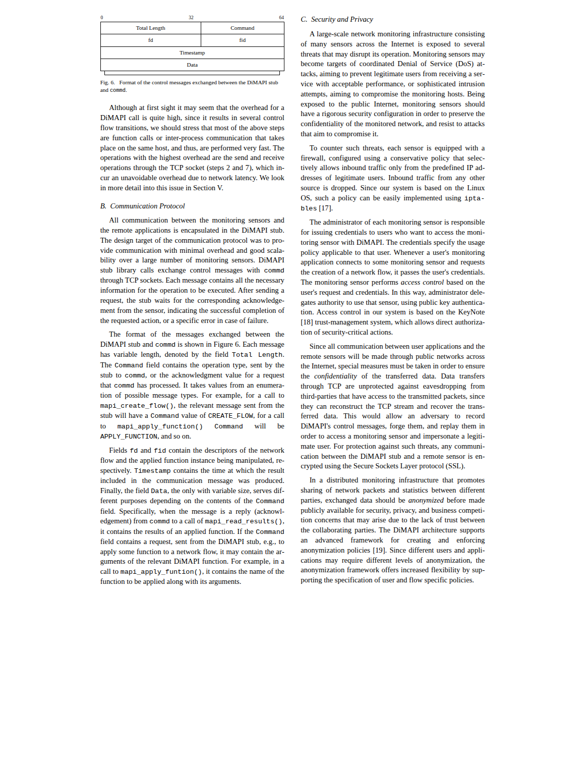03264
| Total Length | Command |
| fd | fid |
| Timestamp |
| Data |
Fig. 6. Format of the control messages exchanged between the DiMAPI stub and commd.
Although at first sight it may seem that the overhead for a DiMAPI call is quite high, since it results in several control flow transitions, we should stress that most of the above steps are function calls or inter-process communication that takes place on the same host, and thus, are performed very fast. The operations with the highest overhead are the send and receive operations through the TCP socket (steps 2 and 7), which incur an unavoidable overhead due to network latency. We look in more detail into this issue in Section V.
B. Communication Protocol
All communication between the monitoring sensors and the remote applications is encapsulated in the DiMAPI stub. The design target of the communication protocol was to provide communication with minimal overhead and good scalability over a large number of monitoring sensors. DiMAPI stub library calls exchange control messages with commd through TCP sockets. Each message contains all the necessary information for the operation to be executed. After sending a request, the stub waits for the corresponding acknowledgement from the sensor, indicating the successful completion of the requested action, or a specific error in case of failure.
The format of the messages exchanged between the DiMAPI stub and commd is shown in Figure 6. Each message has variable length, denoted by the field Total Length. The Command field contains the operation type, sent by the stub to commd, or the acknowledgment value for a request that commd has processed. It takes values from an enumeration of possible message types. For example, for a call to mapi_create_flow(), the relevant message sent from the stub will have a Command value of CREATE_FLOW, for a call to mapi_apply_function() Command will be APPLY_FUNCTION, and so on.
Fields fd and fid contain the descriptors of the network flow and the applied function instance being manipulated, respectively. Timestamp contains the time at which the result included in the communication message was produced. Finally, the field Data, the only with variable size, serves different purposes depending on the contents of the Command field. Specifically, when the message is a reply (acknowledgement) from commd to a call of mapi_read_results(), it contains the results of an applied function. If the Command field contains a request, sent from the DiMAPI stub, e.g., to apply some function to a network flow, it may contain the arguments of the relevant DiMAPI function. For example, in a call to mapi_apply_funtion(), it contains the name of the function to be applied along with its arguments.
C. Security and Privacy
A large-scale network monitoring infrastructure consisting of many sensors across the Internet is exposed to several threats that may disrupt its operation. Monitoring sensors may become targets of coordinated Denial of Service (DoS) attacks, aiming to prevent legitimate users from receiving a service with acceptable performance, or sophisticated intrusion attempts, aiming to compromise the monitoring hosts. Being exposed to the public Internet, monitoring sensors should have a rigorous security configuration in order to preserve the confidentiality of the monitored network, and resist to attacks that aim to compromise it.
To counter such threats, each sensor is equipped with a firewall, configured using a conservative policy that selectively allows inbound traffic only from the predefined IP addresses of legitimate users. Inbound traffic from any other source is dropped. Since our system is based on the Linux OS, such a policy can be easily implemented using iptables [17].
The administrator of each monitoring sensor is responsible for issuing credentials to users who want to access the monitoring sensor with DiMAPI. The credentials specify the usage policy applicable to that user. Whenever a user's monitoring application connects to some monitoring sensor and requests the creation of a network flow, it passes the user's credentials. The monitoring sensor performs access control based on the user's request and credentials. In this way, administrator delegates authority to use that sensor, using public key authentication. Access control in our system is based on the KeyNote [18] trust-management system, which allows direct authorization of security-critical actions.
Since all communication between user applications and the remote sensors will be made through public networks across the Internet, special measures must be taken in order to ensure the confidentiality of the transferred data. Data transfers through TCP are unprotected against eavesdropping from third-parties that have access to the transmitted packets, since they can reconstruct the TCP stream and recover the transferred data. This would allow an adversary to record DiMAPI's control messages, forge them, and replay them in order to access a monitoring sensor and impersonate a legitimate user. For protection against such threats, any communication between the DiMAPI stub and a remote sensor is encrypted using the Secure Sockets Layer protocol (SSL).
In a distributed monitoring infrastructure that promotes sharing of network packets and statistics between different parties, exchanged data should be anonymized before made publicly available for security, privacy, and business competition concerns that may arise due to the lack of trust between the collaborating parties. The DiMAPI architecture supports an advanced framework for creating and enforcing anonymization policies [19]. Since different users and applications may require different levels of anonymization, the anonymization framework offers increased flexibility by supporting the specification of user and flow specific policies.